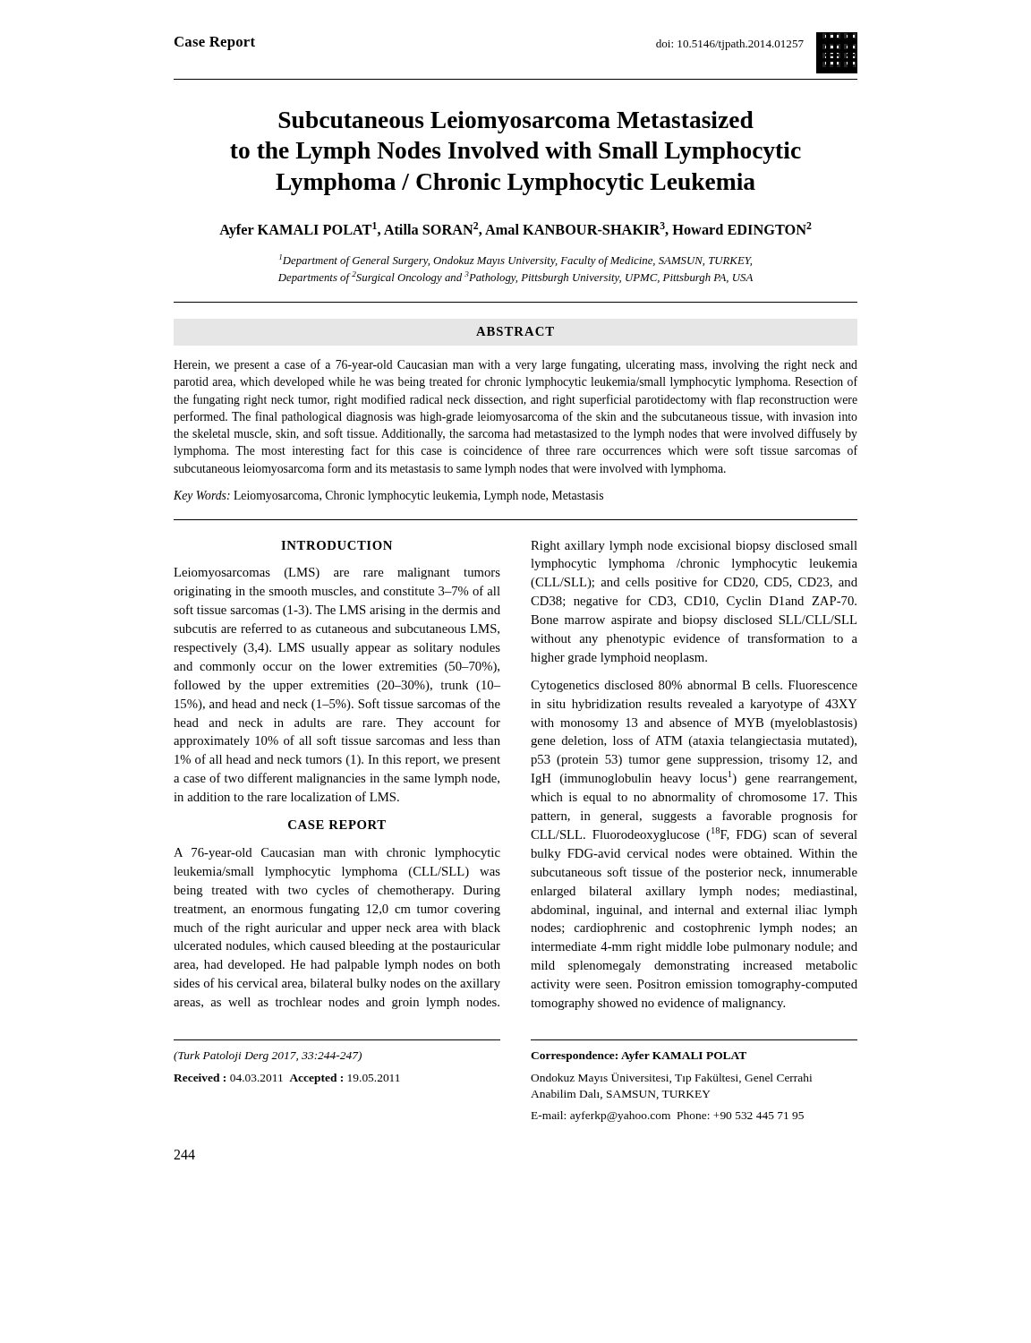Case Report
doi: 10.5146/tjpath.2014.01257
Subcutaneous Leiomyosarcoma Metastasized
to the Lymph Nodes Involved with Small Lymphocytic
Lymphoma / Chronic Lymphocytic Leukemia
Ayfer KAMALI POLAT1, Atilla SORAN2, Amal KANBOUR-SHAKIR3, Howard EDINGTON2
1Department of General Surgery, Ondokuz Mayıs University, Faculty of Medicine, SAMSUN, TURKEY,
Departments of 2Surgical Oncology and 3Pathology, Pittsburgh University, UPMC, Pittsburgh PA, USA
ABSTRACT
Herein, we present a case of a 76-year-old Caucasian man with a very large fungating, ulcerating mass, involving the right neck and parotid area, which developed while he was being treated for chronic lymphocytic leukemia/small lymphocytic lymphoma. Resection of the fungating right neck tumor, right modified radical neck dissection, and right superficial parotidectomy with flap reconstruction were performed. The final pathological diagnosis was high-grade leiomyosarcoma of the skin and the subcutaneous tissue, with invasion into the skeletal muscle, skin, and soft tissue. Additionally, the sarcoma had metastasized to the lymph nodes that were involved diffusely by lymphoma. The most interesting fact for this case is coincidence of three rare occurrences which were soft tissue sarcomas of subcutaneous leiomyosarcoma form and its metastasis to same lymph nodes that were involved with lymphoma.
Key Words: Leiomyosarcoma, Chronic lymphocytic leukemia, Lymph node, Metastasis
INTRODUCTION
Leiomyosarcomas (LMS) are rare malignant tumors originating in the smooth muscles, and constitute 3–7% of all soft tissue sarcomas (1-3). The LMS arising in the dermis and subcutis are referred to as cutaneous and subcutaneous LMS, respectively (3,4). LMS usually appear as solitary nodules and commonly occur on the lower extremities (50–70%), followed by the upper extremities (20–30%), trunk (10–15%), and head and neck (1–5%). Soft tissue sarcomas of the head and neck in adults are rare. They account for approximately 10% of all soft tissue sarcomas and less than 1% of all head and neck tumors (1). In this report, we present a case of two different malignancies in the same lymph node, in addition to the rare localization of LMS.
CASE REPORT
A 76-year-old Caucasian man with chronic lymphocytic leukemia/small lymphocytic lymphoma (CLL/SLL) was being treated with two cycles of chemotherapy. During treatment, an enormous fungating 12,0 cm tumor covering much of the right auricular and upper neck area with black ulcerated nodules, which caused bleeding at the postauricular area, had developed. He had palpable lymph nodes on both sides of his cervical area, bilateral bulky nodes on the axillary areas, as well as trochlear nodes and groin lymph nodes. Right axillary lymph node excisional biopsy disclosed small lymphocytic lymphoma /chronic lymphocytic leukemia (CLL/SLL); and cells positive for CD20, CD5, CD23, and CD38; negative for CD3, CD10, Cyclin D1and ZAP-70. Bone marrow aspirate and biopsy disclosed SLL/CLL/SLL without any phenotypic evidence of transformation to a higher grade lymphoid neoplasm.
Cytogenetics disclosed 80% abnormal B cells. Fluorescence in situ hybridization results revealed a karyotype of 43XY with monosomy 13 and absence of MYB (myeloblastosis) gene deletion, loss of ATM (ataxia telangiectasia mutated), p53 (protein 53) tumor gene suppression, trisomy 12, and IgH (immunoglobulin heavy locus1) gene rearrangement, which is equal to no abnormality of chromosome 17. This pattern, in general, suggests a favorable prognosis for CLL/SLL. Fluorodeoxyglucose (18F, FDG) scan of several bulky FDG-avid cervical nodes were obtained. Within the subcutaneous soft tissue of the posterior neck, innumerable enlarged bilateral axillary lymph nodes; mediastinal, abdominal, inguinal, and internal and external iliac lymph nodes; cardiophrenic and costophrenic lymph nodes; an intermediate 4-mm right middle lobe pulmonary nodule; and mild splenomegaly demonstrating increased metabolic activity were seen. Positron emission tomography-computed tomography showed no evidence of malignancy.
(Turk Patoloji Derg 2017, 33:244-247)
Received : 04.03.2011 Accepted : 19.05.2011
Correspondence: Ayfer KAMALI POLAT
Ondokuz Mayıs Üniversitesi, Tıp Fakültesi, Genel Cerrahi Anabilim Dalı, SAMSUN, TURKEY
E-mail: ayferkp@yahoo.com Phone: +90 532 445 71 95
244